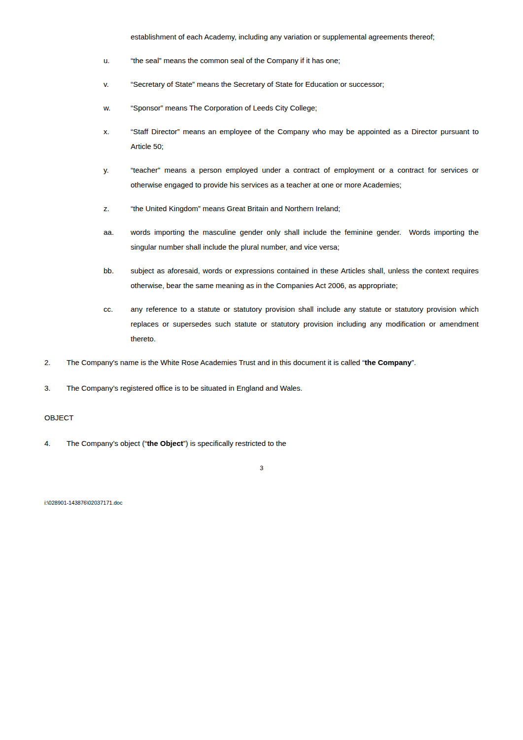establishment of each Academy, including any variation or supplemental agreements thereof;
u.
“the seal” means the common seal of the Company if it has one;
v.
“Secretary of State” means the Secretary of State for Education or successor;
w.
“Sponsor” means The Corporation of Leeds City College;
x.
“Staff Director” means an employee of the Company who may be appointed as a Director pursuant to Article 50;
y.
“teacher” means a person employed under a contract of employment or a contract for services or otherwise engaged to provide his services as a teacher at one or more Academies;
z.
“the United Kingdom” means Great Britain and Northern Ireland;
aa.
words importing the masculine gender only shall include the feminine gender. Words importing the singular number shall include the plural number, and vice versa;
bb.
subject as aforesaid, words or expressions contained in these Articles shall, unless the context requires otherwise, bear the same meaning as in the Companies Act 2006, as appropriate;
cc.
any reference to a statute or statutory provision shall include any statute or statutory provision which replaces or supersedes such statute or statutory provision including any modification or amendment thereto.
2.
The Company's name is the White Rose Academies Trust and in this document it is called “the Company”.
3.
The Company’s registered office is to be situated in England and Wales.
OBJECT
4.
The Company’s object (“the Object”) is specifically restricted to the
3
i:\028901-143876\02037171.doc